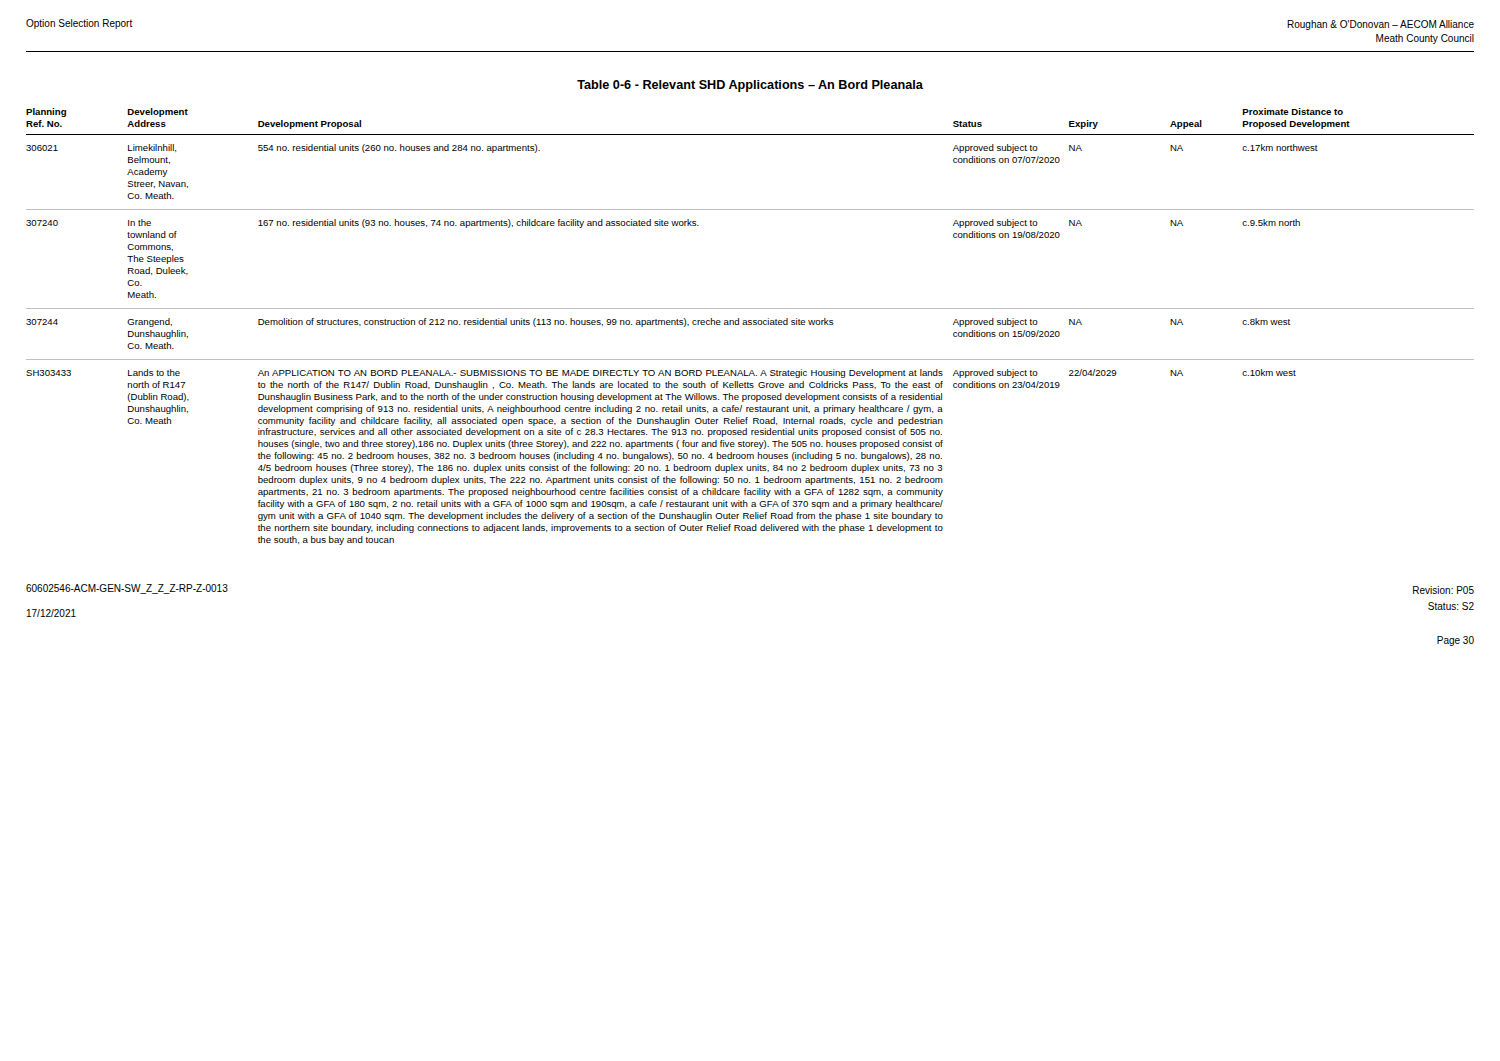Option Selection Report
Roughan & O'Donovan – AECOM Alliance
Meath County Council
Table 0-6 - Relevant SHD Applications – An Bord Pleanala
| Planning Ref. No. | Development Address | Development Proposal | Status | Expiry | Appeal | Proximate Distance to Proposed Development |
| --- | --- | --- | --- | --- | --- | --- |
| 306021 | Limekilnhill, Belmount, Academy Streer, Navan, Co. Meath. | 554 no. residential units (260 no. houses and 284 no. apartments). | Approved subject to conditions on 07/07/2020 | NA | NA | c.17km northwest |
| 307240 | In the townland of Commons, The Steeples Road, Duleek, Co. Meath. | 167 no. residential units (93 no. houses, 74 no. apartments), childcare facility and associated site works. | Approved subject to conditions on 19/08/2020 | NA | NA | c.9.5km north |
| 307244 | Grangend, Dunshaughlin, Co. Meath. | Demolition of structures, construction of 212 no. residential units (113 no. houses, 99 no. apartments), creche and associated site works | Approved subject to conditions on 15/09/2020 | NA | NA | c.8km west |
| SH303433 | Lands to the north of R147 (Dublin Road), Dunshaughlin, Co. Meath | An APPLICATION TO AN BORD PLEANALA.- SUBMISSIONS TO BE MADE DIRECTLY TO AN BORD PLEANALA. A Strategic Housing Development at lands to the north of the R147/ Dublin Road, Dunshauglin , Co. Meath. The lands are located to the south of Kelletts Grove and Coldricks Pass, To the east of Dunshauglin Business Park, and to the north of the under construction housing development at The Willows. The proposed development consists of a residential development comprising of 913 no. residential units, A neighbourhood centre including 2 no. retail units, a cafe/ restaurant unit, a primary healthcare / gym, a community facility and childcare facility, all associated open space, a section of the Dunshauglin Outer Relief Road, Internal roads, cycle and pedestrian infrastructure, services and all other associated development on a site of c 28.3 Hectares. The 913 no. proposed residential units proposed consist of 505 no. houses (single, two and three storey),186 no. Duplex units (three Storey), and 222 no. apartments ( four and five storey). The 505 no. houses proposed consist of the following: 45 no. 2 bedroom houses, 382 no. 3 bedroom houses (including 4 no. bungalows), 50 no. 4 bedroom houses (including 5 no. bungalows), 28 no. 4/5 bedroom houses (Three storey), The 186 no. duplex units consist of the following: 20 no. 1 bedroom duplex units, 84 no 2 bedroom duplex units, 73 no 3 bedroom duplex units, 9 no 4 bedroom duplex units, The 222 no. Apartment units consist of the following: 50 no. 1 bedroom apartments, 151 no. 2 bedroom apartments, 21 no. 3 bedroom apartments. The proposed neighbourhood centre facilities consist of a childcare facility with a GFA of 1282 sqm, a community facility with a GFA of 180 sqm, 2 no. retail units with a GFA of 1000 sqm and 190sqm, a cafe / restaurant unit with a GFA of 370 sqm and a primary healthcare/ gym unit with a GFA of 1040 sqm. The development includes the delivery of a section of the Dunshauglin Outer Relief Road from the phase 1 site boundary to the northern site boundary, including connections to adjacent lands, improvements to a section of Outer Relief Road delivered with the phase 1 development to the south, a bus bay and toucan | Approved subject to conditions on 23/04/2019 | 22/04/2029 | NA | c.10km west |
60602546-ACM-GEN-SW_Z_Z_Z-RP-Z-0013
17/12/2021
Revision: P05
Status: S2
Page 30